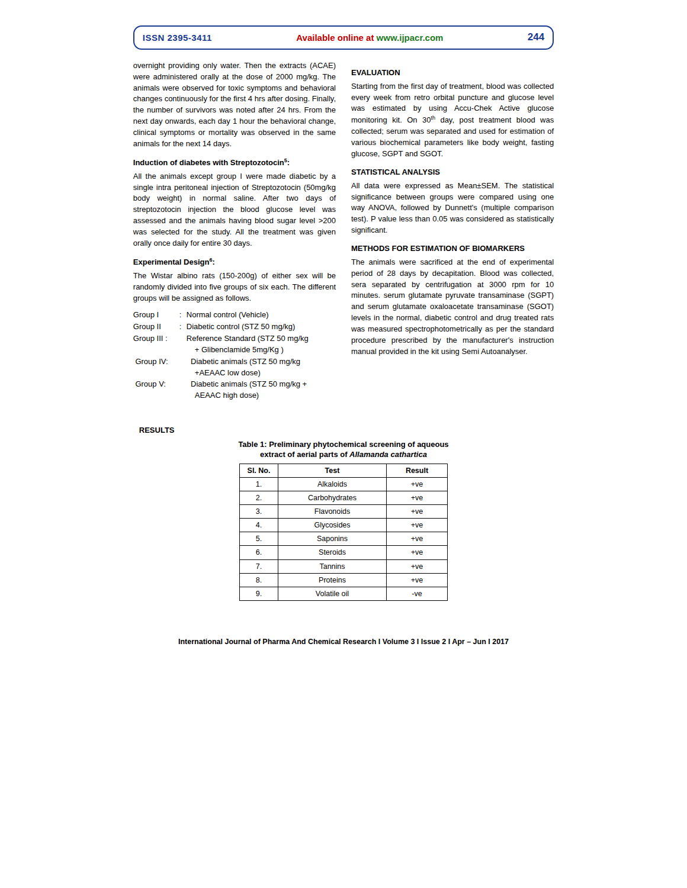ISSN 2395-3411 Available online at www.ijpacr.com 244
overnight providing only water. Then the extracts (ACAE) were administered orally at the dose of 2000 mg/kg. The animals were observed for toxic symptoms and behavioral changes continuously for the first 4 hrs after dosing. Finally, the number of survivors was noted after 24 hrs. From the next day onwards, each day 1 hour the behavioral change, clinical symptoms or mortality was observed in the same animals for the next 14 days.
Induction of diabetes with Streptozotocin5:
All the animals except group I were made diabetic by a single intra peritoneal injection of Streptozotocin (50mg/kg body weight) in normal saline. After two days of streptozotocin injection the blood glucose level was assessed and the animals having blood sugar level >200 was selected for the study. All the treatment was given orally once daily for entire 30 days.
Experimental Design6:
The Wistar albino rats (150-200g) of either sex will be randomly divided into five groups of six each. The different groups will be assigned as follows.
Group I: Normal control (Vehicle)
Group II: Diabetic control (STZ 50 mg/kg)
Group III : Reference Standard (STZ 50 mg/kg+ Glibenclamide 5mg/Kg )
Group IV: Diabetic animals (STZ 50 mg/kg+AEAAC low dose)
Group V: Diabetic animals (STZ 50 mg/kg +AEAAC high dose)
Evaluation
Starting from the first day of treatment, blood was collected every week from retro orbital puncture and glucose level was estimated by using Accu-Chek Active glucose monitoring kit. On 30th day, post treatment blood was collected; serum was separated and used for estimation of various biochemical parameters like body weight, fasting glucose, SGPT and SGOT.
Statistical Analysis
All data were expressed as Mean±SEM. The statistical significance between groups were compared using one way ANOVA, followed by Dunnett's (multiple comparison test). P value less than 0.05 was considered as statistically significant.
Methods for estimation of biomarkers
The animals were sacrificed at the end of experimental period of 28 days by decapitation. Blood was collected, sera separated by centrifugation at 3000 rpm for 10 minutes. serum glutamate pyruvate transaminase (SGPT) and serum glutamate oxaloacetate transaminase (SGOT) levels in the normal, diabetic control and drug treated rats was measured spectrophotometrically as per the standard procedure prescribed by the manufacturer's instruction manual provided in the kit using Semi Autoanalyser.
RESULTS
Table 1: Preliminary phytochemical screening of aqueous
extract of aerial parts of Allamanda cathartica
| Sl. No. | Test | Result |
| --- | --- | --- |
| 1. | Alkaloids | +ve |
| 2. | Carbohydrates | +ve |
| 3. | Flavonoids | +ve |
| 4. | Glycosides | +ve |
| 5. | Saponins | +ve |
| 6. | Steroids | +ve |
| 7. | Tannins | +ve |
| 8. | Proteins | +ve |
| 9. | Volatile oil | -ve |
International Journal of Pharma And Chemical Research I Volume 3 I Issue 2 I Apr – Jun I 2017